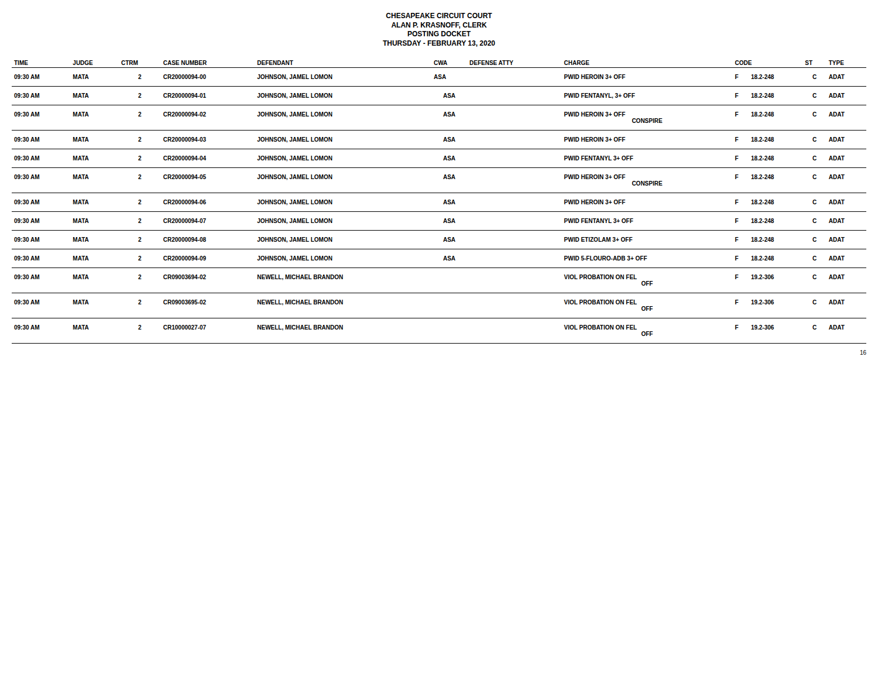CHESAPEAKE CIRCUIT COURT
ALAN P. KRASNOFF, CLERK
POSTING DOCKET
THURSDAY - FEBRUARY 13, 2020
| TIME | JUDGE | CTRM | CASE NUMBER | DEFENDANT | CWA | DEFENSE ATTY | CHARGE | CODE | ST | TYPE |
| --- | --- | --- | --- | --- | --- | --- | --- | --- | --- | --- |
| 09:30 AM | MATA | 2 | CR20000094-00 | JOHNSON, JAMEL LOMON | ASA | | PWID HEROIN 3+ OFF | F | 18.2-248 | C | ADAT |
| 09:30 AM | MATA | 2 | CR20000094-01 | JOHNSON, JAMEL LOMON | ASA | | PWID FENTANYL, 3+ OFF | F | 18.2-248 | C | ADAT |
| 09:30 AM | MATA | 2 | CR20000094-02 | JOHNSON, JAMEL LOMON | ASA | | PWID HEROIN 3+ OFF CONSPIRE | F | 18.2-248 | C | ADAT |
| 09:30 AM | MATA | 2 | CR20000094-03 | JOHNSON, JAMEL LOMON | ASA | | PWID HEROIN 3+ OFF | F | 18.2-248 | C | ADAT |
| 09:30 AM | MATA | 2 | CR20000094-04 | JOHNSON, JAMEL LOMON | ASA | | PWID FENTANYL 3+ OFF | F | 18.2-248 | C | ADAT |
| 09:30 AM | MATA | 2 | CR20000094-05 | JOHNSON, JAMEL LOMON | ASA | | PWID HEROIN 3+ OFF CONSPIRE | F | 18.2-248 | C | ADAT |
| 09:30 AM | MATA | 2 | CR20000094-06 | JOHNSON, JAMEL LOMON | ASA | | PWID HEROIN 3+ OFF | F | 18.2-248 | C | ADAT |
| 09:30 AM | MATA | 2 | CR20000094-07 | JOHNSON, JAMEL LOMON | ASA | | PWID FENTANYL 3+ OFF | F | 18.2-248 | C | ADAT |
| 09:30 AM | MATA | 2 | CR20000094-08 | JOHNSON, JAMEL LOMON | ASA | | PWID ETIZOLAM 3+ OFF | F | 18.2-248 | C | ADAT |
| 09:30 AM | MATA | 2 | CR20000094-09 | JOHNSON, JAMEL LOMON | ASA | | PWID 5-FLOURO-ADB 3+ OFF | F | 18.2-248 | C | ADAT |
| 09:30 AM | MATA | 2 | CR09003694-02 | NEWELL, MICHAEL BRANDON | | | VIOL PROBATION ON FEL OFF | F | 19.2-306 | C | ADAT |
| 09:30 AM | MATA | 2 | CR09003695-02 | NEWELL, MICHAEL BRANDON | | | VIOL PROBATION ON FEL OFF | F | 19.2-306 | C | ADAT |
| 09:30 AM | MATA | 2 | CR10000027-07 | NEWELL, MICHAEL BRANDON | | | VIOL PROBATION ON FEL OFF | F | 19.2-306 | C | ADAT |
16